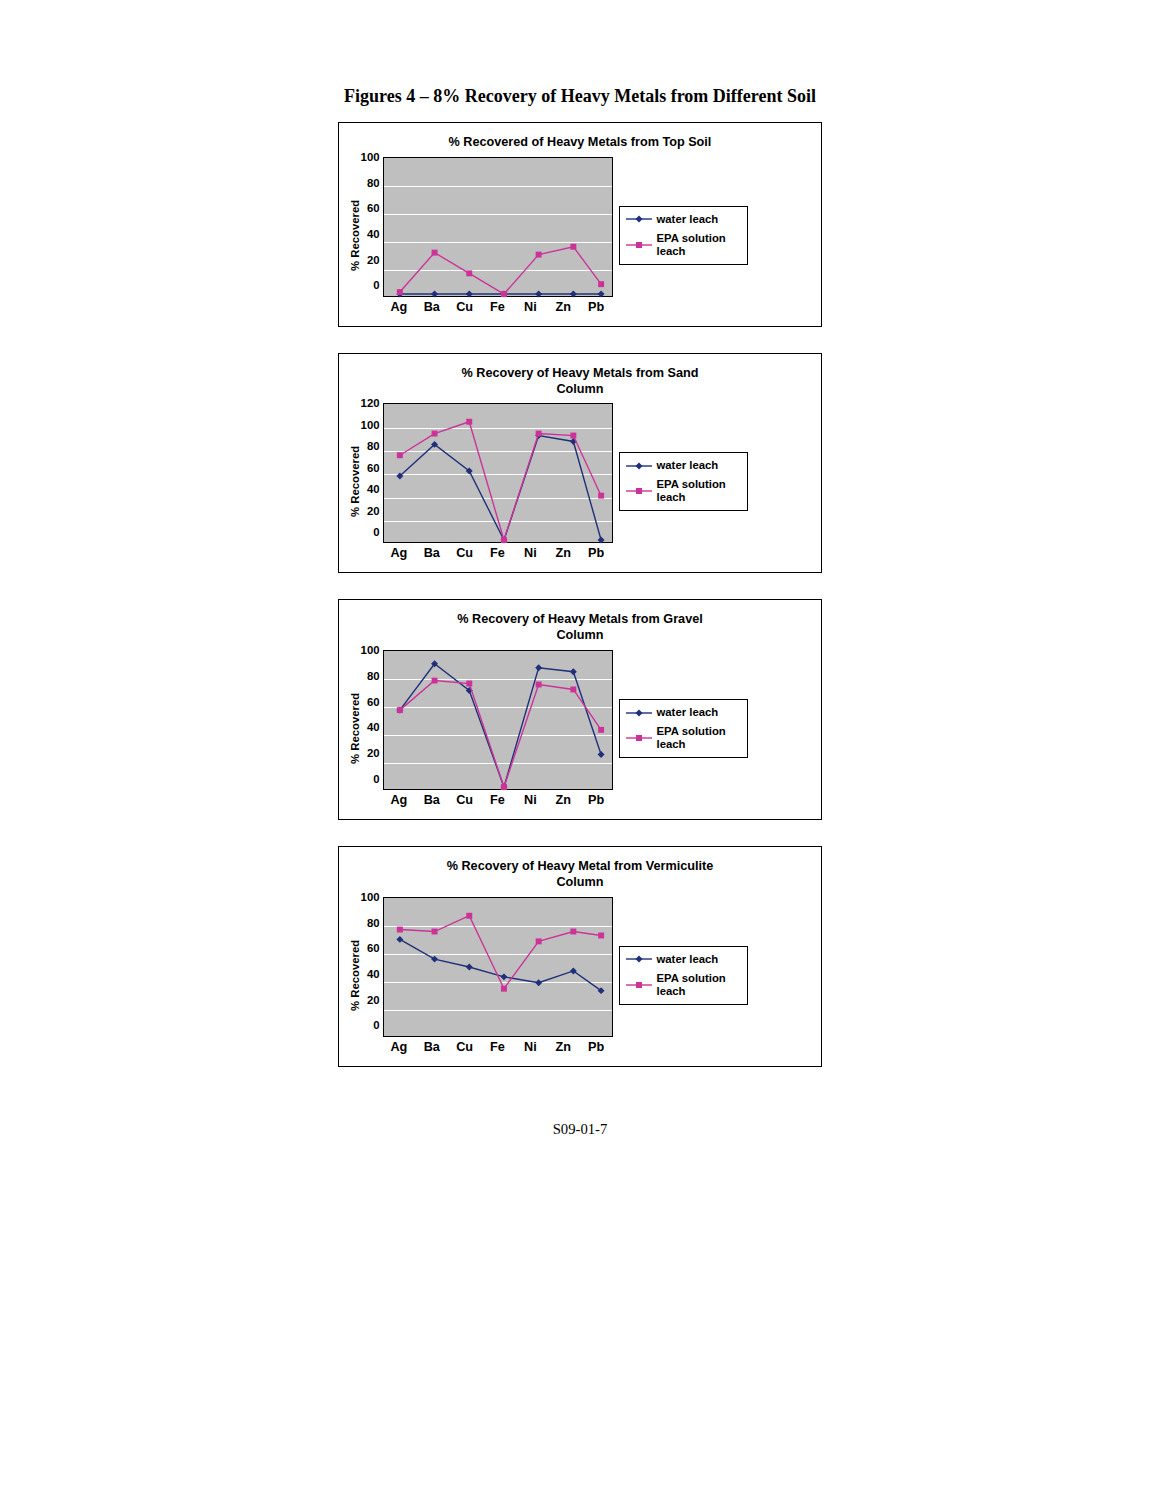Figures 4 – 8% Recovery of Heavy Metals from Different Soil
% Recovered of Heavy Metals from Top Soil
% Recovered
100806040200
Ag Ba Cu Fe Ni Zn Pb
water leach
EPA solution
leach
% Recovery of Heavy Metals from Sand
Column
% Recovered
120100806040200
Ag Ba Cu Fe Ni Zn Pb
water leach
EPA solution
leach
% Recovery of Heavy Metals from Gravel
Column
% Recovered
100806040200
Ag Ba Cu Fe Ni Zn Pb
water leach
EPA solution
leach
% Recovery of Heavy Metal from Vermiculite
Column
% Recovered
100806040200
Ag Ba Cu Fe Ni Zn Pb
water leach
EPA solution
leach
S09-01-7